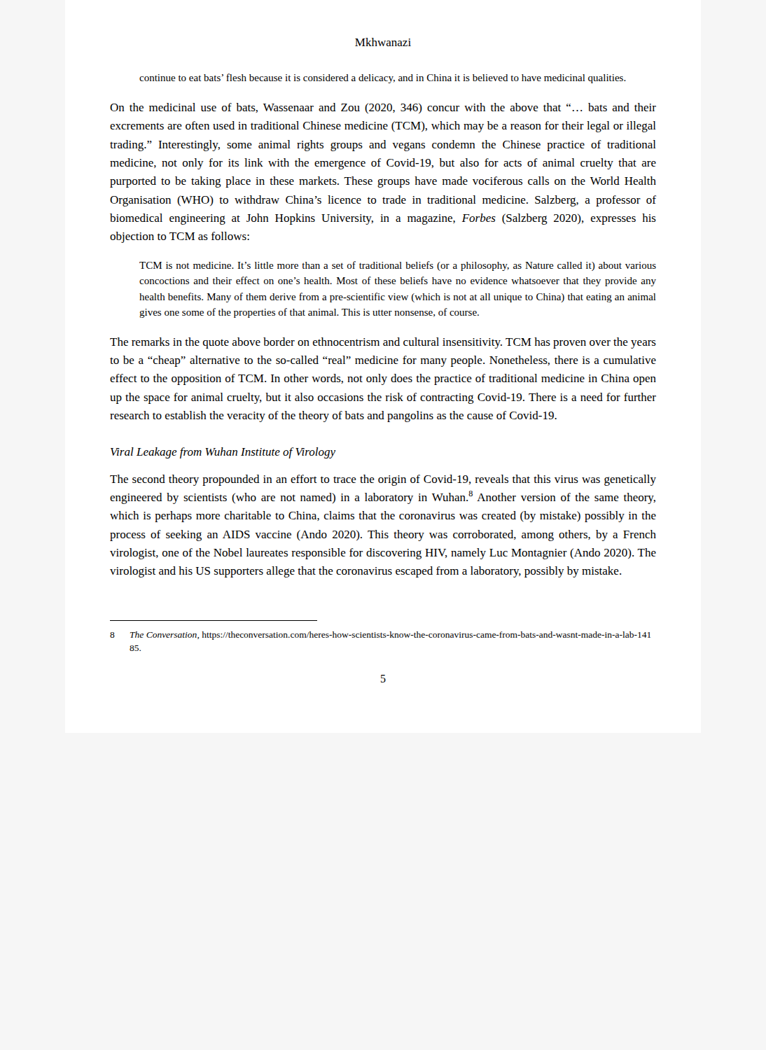Mkhwanazi
continue to eat bats’ flesh because it is considered a delicacy, and in China it is believed to have medicinal qualities.
On the medicinal use of bats, Wassenaar and Zou (2020, 346) concur with the above that “… bats and their excrements are often used in traditional Chinese medicine (TCM), which may be a reason for their legal or illegal trading.” Interestingly, some animal rights groups and vegans condemn the Chinese practice of traditional medicine, not only for its link with the emergence of Covid-19, but also for acts of animal cruelty that are purported to be taking place in these markets. These groups have made vociferous calls on the World Health Organisation (WHO) to withdraw China’s licence to trade in traditional medicine. Salzberg, a professor of biomedical engineering at John Hopkins University, in a magazine, Forbes (Salzberg 2020), expresses his objection to TCM as follows:
TCM is not medicine. It’s little more than a set of traditional beliefs (or a philosophy, as Nature called it) about various concoctions and their effect on one’s health. Most of these beliefs have no evidence whatsoever that they provide any health benefits. Many of them derive from a pre-scientific view (which is not at all unique to China) that eating an animal gives one some of the properties of that animal. This is utter nonsense, of course.
The remarks in the quote above border on ethnocentrism and cultural insensitivity. TCM has proven over the years to be a “cheap” alternative to the so-called “real” medicine for many people. Nonetheless, there is a cumulative effect to the opposition of TCM. In other words, not only does the practice of traditional medicine in China open up the space for animal cruelty, but it also occasions the risk of contracting Covid-19. There is a need for further research to establish the veracity of the theory of bats and pangolins as the cause of Covid-19.
Viral Leakage from Wuhan Institute of Virology
The second theory propounded in an effort to trace the origin of Covid-19, reveals that this virus was genetically engineered by scientists (who are not named) in a laboratory in Wuhan.8 Another version of the same theory, which is perhaps more charitable to China, claims that the coronavirus was created (by mistake) possibly in the process of seeking an AIDS vaccine (Ando 2020). This theory was corroborated, among others, by a French virologist, one of the Nobel laureates responsible for discovering HIV, namely Luc Montagnier (Ando 2020). The virologist and his US supporters allege that the coronavirus escaped from a laboratory, possibly by mistake.
8
The Conversation, https://theconversation.com/heres-how-scientists-know-the-coronavirus-came-from-bats-and-wasnt-made-in-a-lab-14185.
5